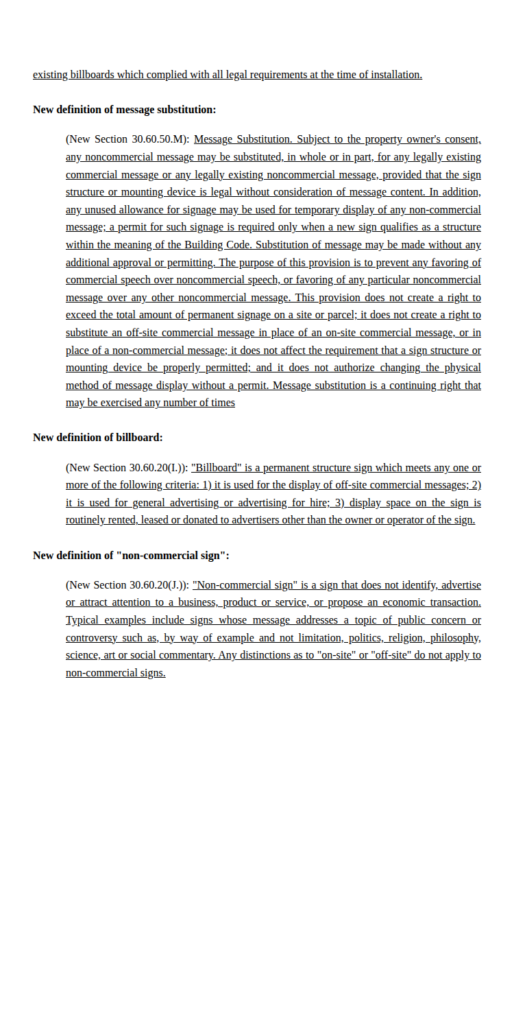existing billboards which complied with all legal requirements at the time of installation.
New definition of message substitution:
(New Section 30.60.50.M): Message Substitution. Subject to the property owner's consent, any noncommercial message may be substituted, in whole or in part, for any legally existing commercial message or any legally existing noncommercial message, provided that the sign structure or mounting device is legal without consideration of message content. In addition, any unused allowance for signage may be used for temporary display of any non-commercial message; a permit for such signage is required only when a new sign qualifies as a structure within the meaning of the Building Code. Substitution of message may be made without any additional approval or permitting. The purpose of this provision is to prevent any favoring of commercial speech over noncommercial speech, or favoring of any particular noncommercial message over any other noncommercial message. This provision does not create a right to exceed the total amount of permanent signage on a site or parcel; it does not create a right to substitute an off-site commercial message in place of an on-site commercial message, or in place of a non-commercial message; it does not affect the requirement that a sign structure or mounting device be properly permitted; and it does not authorize changing the physical method of message display without a permit. Message substitution is a continuing right that may be exercised any number of times
New definition of billboard:
(New Section 30.60.20(I.)): "Billboard" is a permanent structure sign which meets any one or more of the following criteria: 1) it is used for the display of off-site commercial messages; 2) it is used for general advertising or advertising for hire; 3) display space on the sign is routinely rented, leased or donated to advertisers other than the owner or operator of the sign.
New definition of "non-commercial sign":
(New Section 30.60.20(J.)): "Non-commercial sign" is a sign that does not identify, advertise or attract attention to a business, product or service, or propose an economic transaction. Typical examples include signs whose message addresses a topic of public concern or controversy such as, by way of example and not limitation, politics, religion, philosophy, science, art or social commentary. Any distinctions as to "on-site" or "off-site" do not apply to non-commercial signs.